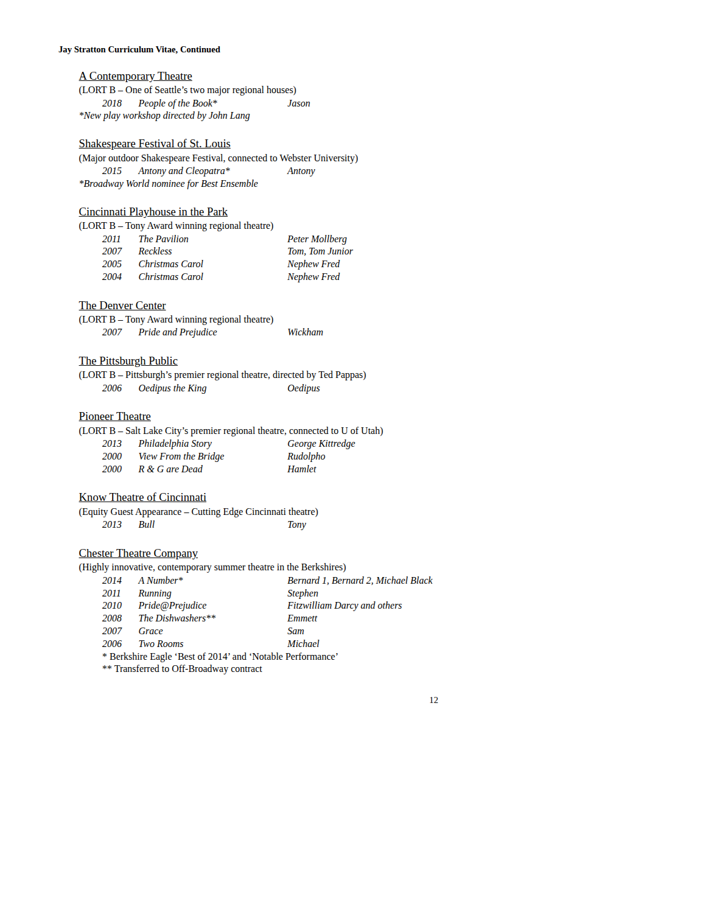Jay Stratton Curriculum Vitae, Continued
A Contemporary Theatre
(LORT B – One of Seattle’s two major regional houses)
2018 People of the Book*Jason
*New play workshop directed by John Lang
Shakespeare Festival of St. Louis
(Major outdoor Shakespeare Festival, connected to Webster University)
2015 Antony and Cleopatra*Antony
*Broadway World nominee for Best Ensemble
Cincinnati Playhouse in the Park
(LORT B – Tony Award winning regional theatre)
2011 The Pavilion Peter Mollberg
2007 Reckless Tom, Tom Junior
2005 Christmas Carol Nephew Fred
2004 Christmas Carol Nephew Fred
The Denver Center
(LORT B – Tony Award winning regional theatre)
2007 Pride and Prejudice Wickham
The Pittsburgh Public
(LORT B – Pittsburgh’s premier regional theatre, directed by Ted Pappas)
2006 Oedipus the King Oedipus
Pioneer Theatre
(LORT B – Salt Lake City’s premier regional theatre, connected to U of Utah)
2013 Philadelphia Story George Kittredge
2000 View From the Bridge Rudolpho
2000 R & G are Dead Hamlet
Know Theatre of Cincinnati
(Equity Guest Appearance – Cutting Edge Cincinnati theatre)
2013 Bull Tony
Chester Theatre Company
(Highly innovative, contemporary summer theatre in the Berkshires)
2014 A Number*Bernard 1, Bernard 2, Michael Black
2011 Running Stephen
2010 Pride@Prejudice Fitzwilliam Darcy and others
2008 The Dishwashers**Emmett
2007 Grace Sam
2006 Two Rooms Michael
* Berkshire Eagle ‘Best of 2014’ and ‘Notable Performance’
** Transferred to Off-Broadway contract
12